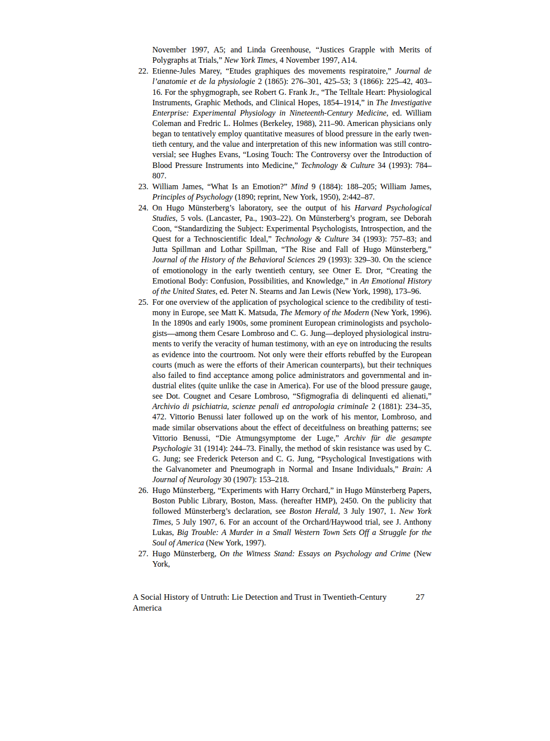November 1997, A5; and Linda Greenhouse, “Justices Grapple with Merits of Polygraphs at Trials,” New York Times, 4 November 1997, A14.
22. Etienne-Jules Marey, “Etudes graphiques des movements respiratoire,” Journal de l’anatomie et de la physiologie 2 (1865): 276–301, 425–53; 3 (1866): 225–42, 403–16. For the sphygmograph, see Robert G. Frank Jr., “The Telltale Heart: Physiological Instruments, Graphic Methods, and Clinical Hopes, 1854–1914,” in The Investigative Enterprise: Experimental Physiology in Nineteenth-Century Medicine, ed. William Coleman and Fredric L. Holmes (Berkeley, 1988), 211–90. American physicians only began to tentatively employ quantitative measures of blood pressure in the early twentieth century, and the value and interpretation of this new information was still controversial; see Hughes Evans, “Losing Touch: The Controversy over the Introduction of Blood Pressure Instruments into Medicine,” Technology & Culture 34 (1993): 784–807.
23. William James, “What Is an Emotion?” Mind 9 (1884): 188–205; William James, Principles of Psychology (1890; reprint, New York, 1950), 2:442–87.
24. On Hugo Münsterberg’s laboratory, see the output of his Harvard Psychological Studies, 5 vols. (Lancaster, Pa., 1903–22). On Münsterberg’s program, see Deborah Coon, “Standardizing the Subject: Experimental Psychologists, Introspection, and the Quest for a Technoscientific Ideal,” Technology & Culture 34 (1993): 757–83; and Jutta Spillman and Lothar Spillman, “The Rise and Fall of Hugo Münsterberg,” Journal of the History of the Behavioral Sciences 29 (1993): 329–30. On the science of emotionology in the early twentieth century, see Otner E. Dror, “Creating the Emotional Body: Confusion, Possibilities, and Knowledge,” in An Emotional History of the United States, ed. Peter N. Stearns and Jan Lewis (New York, 1998), 173–96.
25. For one overview of the application of psychological science to the credibility of testimony in Europe, see Matt K. Matsuda, The Memory of the Modern (New York, 1996). In the 1890s and early 1900s, some prominent European criminologists and psychologists—among them Cesare Lombroso and C. G. Jung—deployed physiological instruments to verify the veracity of human testimony, with an eye on introducing the results as evidence into the courtroom. Not only were their efforts rebuffed by the European courts (much as were the efforts of their American counterparts), but their techniques also failed to find acceptance among police administrators and governmental and industrial elites (quite unlike the case in America). For use of the blood pressure gauge, see Dot. Cougnet and Cesare Lombroso, “Sfigmografia di delinquenti ed alienati,” Archivio di psichiatria, scienze penali ed antropologia criminale 2 (1881): 234–35, 472. Vittorio Benussi later followed up on the work of his mentor, Lombroso, and made similar observations about the effect of deceitfulness on breathing patterns; see Vittorio Benussi, “Die Atmungsymptome der Luge,” Archiv für die gesampte Psychologie 31 (1914): 244–73. Finally, the method of skin resistance was used by C. G. Jung; see Frederick Peterson and C. G. Jung, “Psychological Investigations with the Galvanometer and Pneumograph in Normal and Insane Individuals,” Brain: A Journal of Neurology 30 (1907): 153–218.
26. Hugo Münsterberg, “Experiments with Harry Orchard,” in Hugo Münsterberg Papers, Boston Public Library, Boston, Mass. (hereafter HMP), 2450. On the publicity that followed Münsterberg’s declaration, see Boston Herald, 3 July 1907, 1. New York Times, 5 July 1907, 6. For an account of the Orchard/Haywood trial, see J. Anthony Lukas, Big Trouble: A Murder in a Small Western Town Sets Off a Struggle for the Soul of America (New York, 1997).
27. Hugo Münsterberg, On the Witness Stand: Essays on Psychology and Crime (New York,
A Social History of Untruth: Lie Detection and Trust in Twentieth-Century America 27